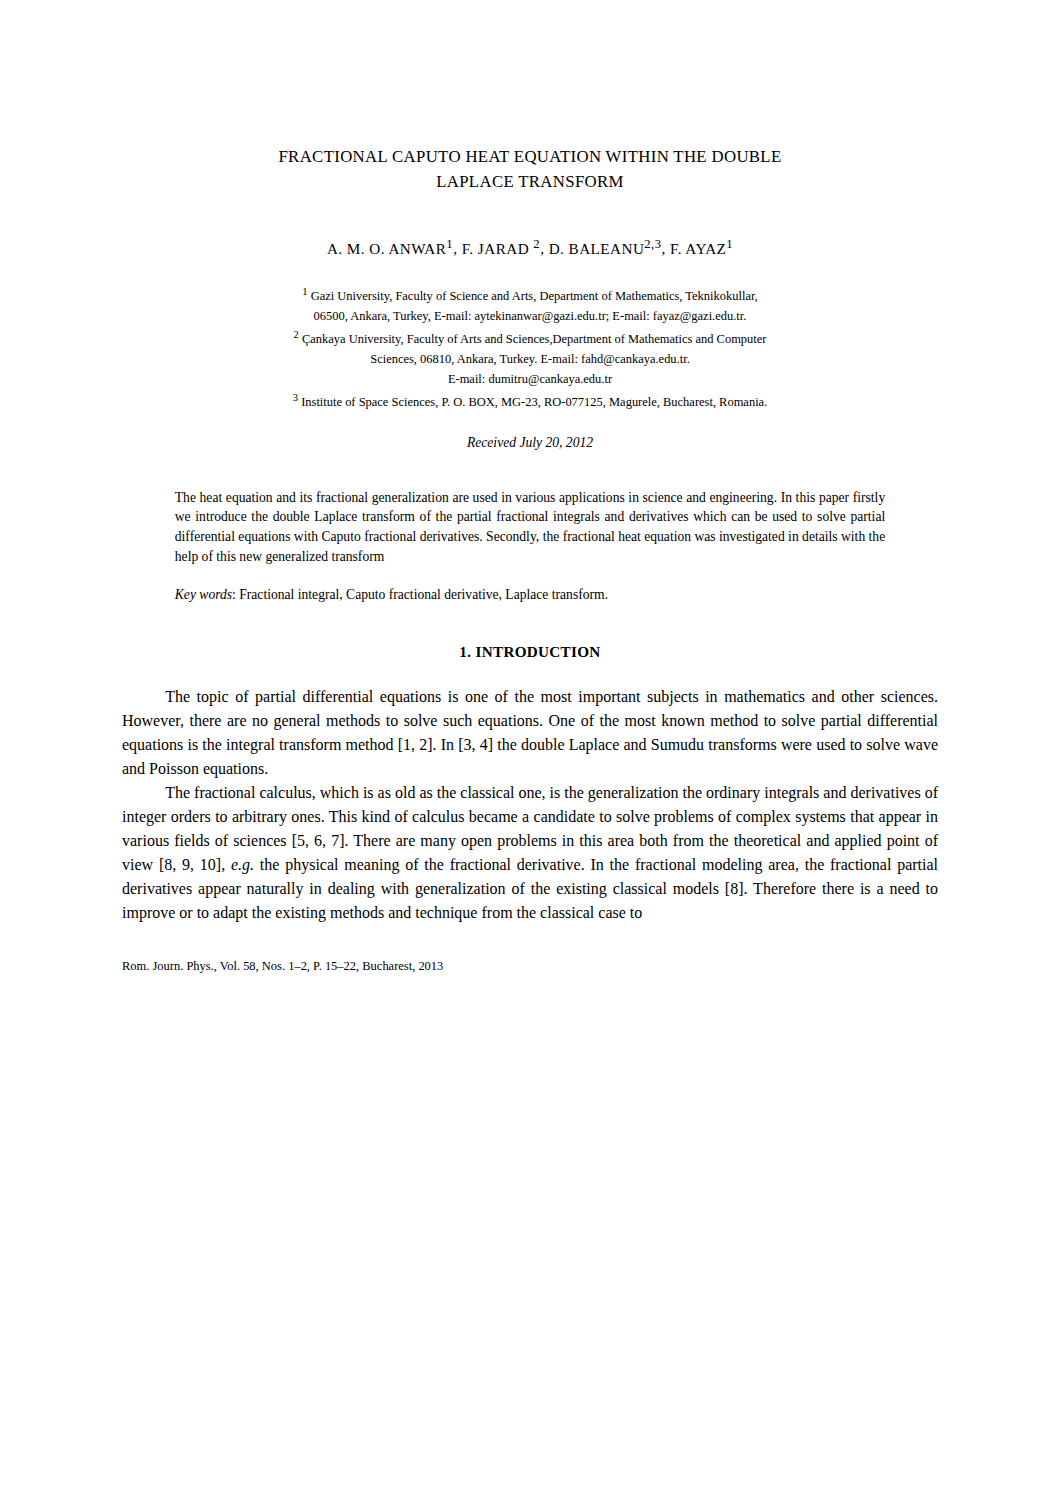Fractional Caputo Heat Equation within the Double
Laplace Transform
A. M. O. ANWAR1, F. JARAD 2, D. BALEANU2,3, F. AYAZ1
1 Gazi University, Faculty of Science and Arts, Department of Mathematics, Teknikokullar,
06500, Ankara, Turkey, E-mail: aytekinanwar@gazi.edu.tr; E-mail: fayaz@gazi.edu.tr.
2 Çankaya University, Faculty of Arts and Sciences,Department of Mathematics and Computer
Sciences, 06810, Ankara, Turkey. E-mail: fahd@cankaya.edu.tr.
E-mail: dumitru@cankaya.edu.tr
3 Institute of Space Sciences, P. O. BOX, MG-23, RO-077125, Magurele, Bucharest, Romania.
Received July 20, 2012
The heat equation and its fractional generalization are used in various applications in science and engineering. In this paper firstly we introduce the double Laplace transform of the partial fractional integrals and derivatives which can be used to solve partial differential equations with Caputo fractional derivatives. Secondly, the fractional heat equation was investigated in details with the help of this new generalized transform
Key words: Fractional integral, Caputo fractional derivative, Laplace transform.
1. Introduction
The topic of partial differential equations is one of the most important subjects in mathematics and other sciences. However, there are no general methods to solve such equations. One of the most known method to solve partial differential equations is the integral transform method [1, 2]. In [3, 4] the double Laplace and Sumudu transforms were used to solve wave and Poisson equations.
The fractional calculus, which is as old as the classical one, is the generalization the ordinary integrals and derivatives of integer orders to arbitrary ones. This kind of calculus became a candidate to solve problems of complex systems that appear in various fields of sciences [5, 6, 7]. There are many open problems in this area both from the theoretical and applied point of view [8, 9, 10], e.g. the physical meaning of the fractional derivative. In the fractional modeling area, the fractional partial derivatives appear naturally in dealing with generalization of the existing classical models [8]. Therefore there is a need to improve or to adapt the existing methods and technique from the classical case to
Rom. Journ. Phys., Vol. 58, Nos. 1–2, P. 15–22, Bucharest, 2013